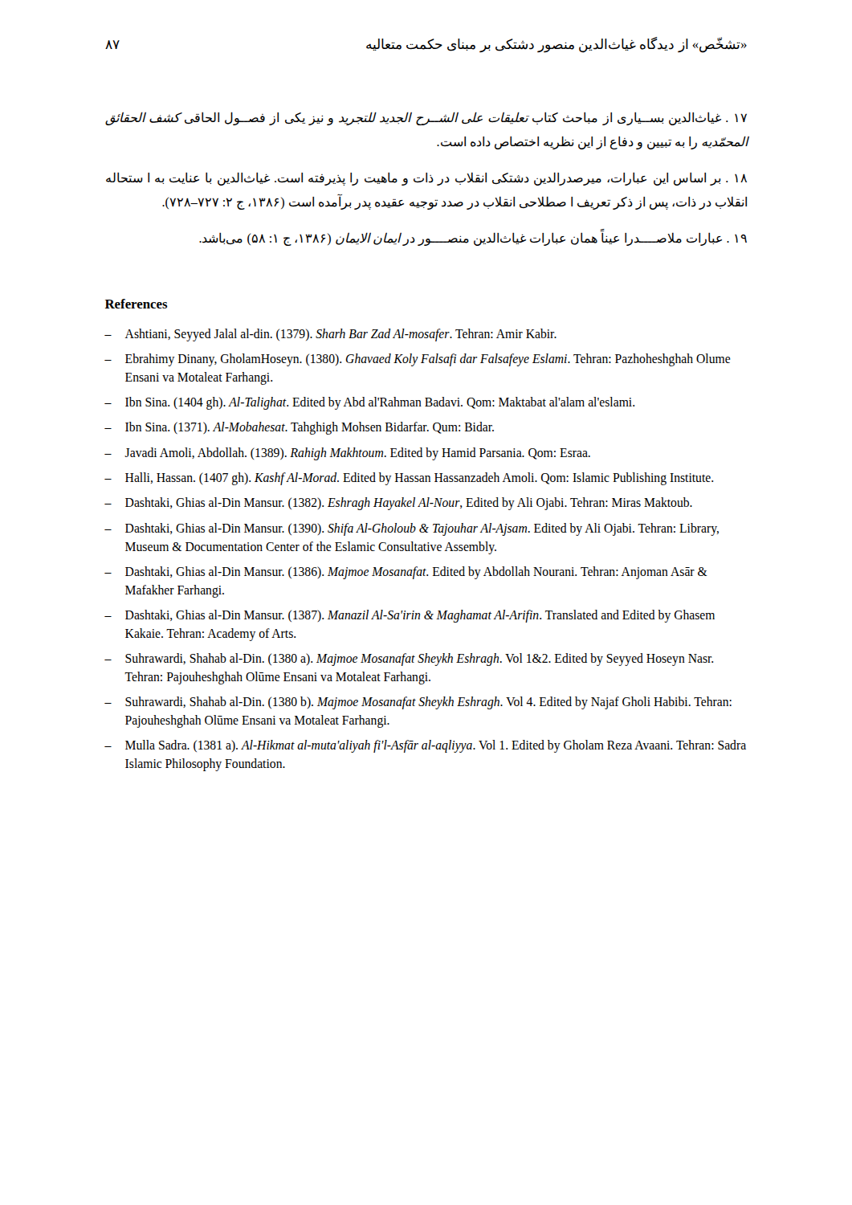«تشخّص» از دیدگاه غیاث‌الدین منصور دشتکی بر مبنای حکمت متعالیه
۸۷
۱۷ . غیاث‌الدین بســیاری از مباحث کتاب تعلیقات علی الشــرح الجدید للتجرید و نیز یکی از فصــول الحاقی کشف الحقائق المحمّدیه را به تبیین و دفاع از این نظریه اختصاص داده است.
۱۸ . بر اساس این عبارات، میرصدرالدین دشتکی انقلاب در ذات و ماهیت را پذیرفته است. غیاث‌الدین با عنایت به ا ستحاله انقلاب در ذات، پس از ذکر تعریف ا صطلاحی انقلاب در صدد توجیه عقیده پدر برآمده است (۱۳۸۶، ج ۲: ۷۲۷–۷۲۸).
۱۹ . عبارات ملاصــــدرا عیناً همان عبارات غیاث‌الدین منصــــور در ایمان الایمان (۱۳۸۶، ج ۱: ۵۸) می‌باشد.
References
Ashtiani, Seyyed Jalal al-din. (1379). Sharh Bar Zad Al-mosafer. Tehran: Amir Kabir.
Ebrahimy Dinany, GholamHoseyn. (1380). Ghavaed Koly Falsafi dar Falsafeye Eslami. Tehran: Pazhoheshghah Olume Ensani va Motaleat Farhangi.
Ibn Sina. (1404 gh). Al-Talighat. Edited by Abd al'Rahman Badavi. Qom: Maktabat al'alam al'eslami.
Ibn Sina. (1371). Al-Mobahesat. Tahghigh Mohsen Bidarfar. Qum: Bidar.
Javadi Amoli, Abdollah. (1389). Rahigh Makhtoum. Edited by Hamid Parsania. Qom: Esraa.
Halli, Hassan. (1407 gh). Kashf Al-Morad. Edited by Hassan Hassanzadeh Amoli. Qom: Islamic Publishing Institute.
Dashtaki, Ghias al-Din Mansur. (1382). Eshragh Hayakel Al-Nour, Edited by Ali Ojabi. Tehran: Miras Maktoub.
Dashtaki, Ghias al-Din Mansur. (1390). Shifa Al-Gholoub & Tajouhar Al-Ajsam. Edited by Ali Ojabi. Tehran: Library, Museum & Documentation Center of the Eslamic Consultative Assembly.
Dashtaki, Ghias al-Din Mansur. (1386). Majmoe Mosanafat. Edited by Abdollah Nourani. Tehran: Anjoman Asār & Mafakher Farhangi.
Dashtaki, Ghias al-Din Mansur. (1387). Manazil Al-Sa'irin & Maghamat Al-Arifin. Translated and Edited by Ghasem Kakaie. Tehran: Academy of Arts.
Suhrawardi, Shahab al-Din. (1380 a). Majmoe Mosanafat Sheykh Eshragh. Vol 1&2. Edited by Seyyed Hoseyn Nasr. Tehran: Pajouheshghah Olūme Ensani va Motaleat Farhangi.
Suhrawardi, Shahab al-Din. (1380 b). Majmoe Mosanafat Sheykh Eshragh. Vol 4. Edited by Najaf Gholi Habibi. Tehran: Pajouheshghah Olūme Ensani va Motaleat Farhangi.
Mulla Sadra. (1381 a). Al-Hikmat al-muta'aliyah fi'l-Asfār al-aqliyya. Vol 1. Edited by Gholam Reza Avaani. Tehran: Sadra Islamic Philosophy Foundation.